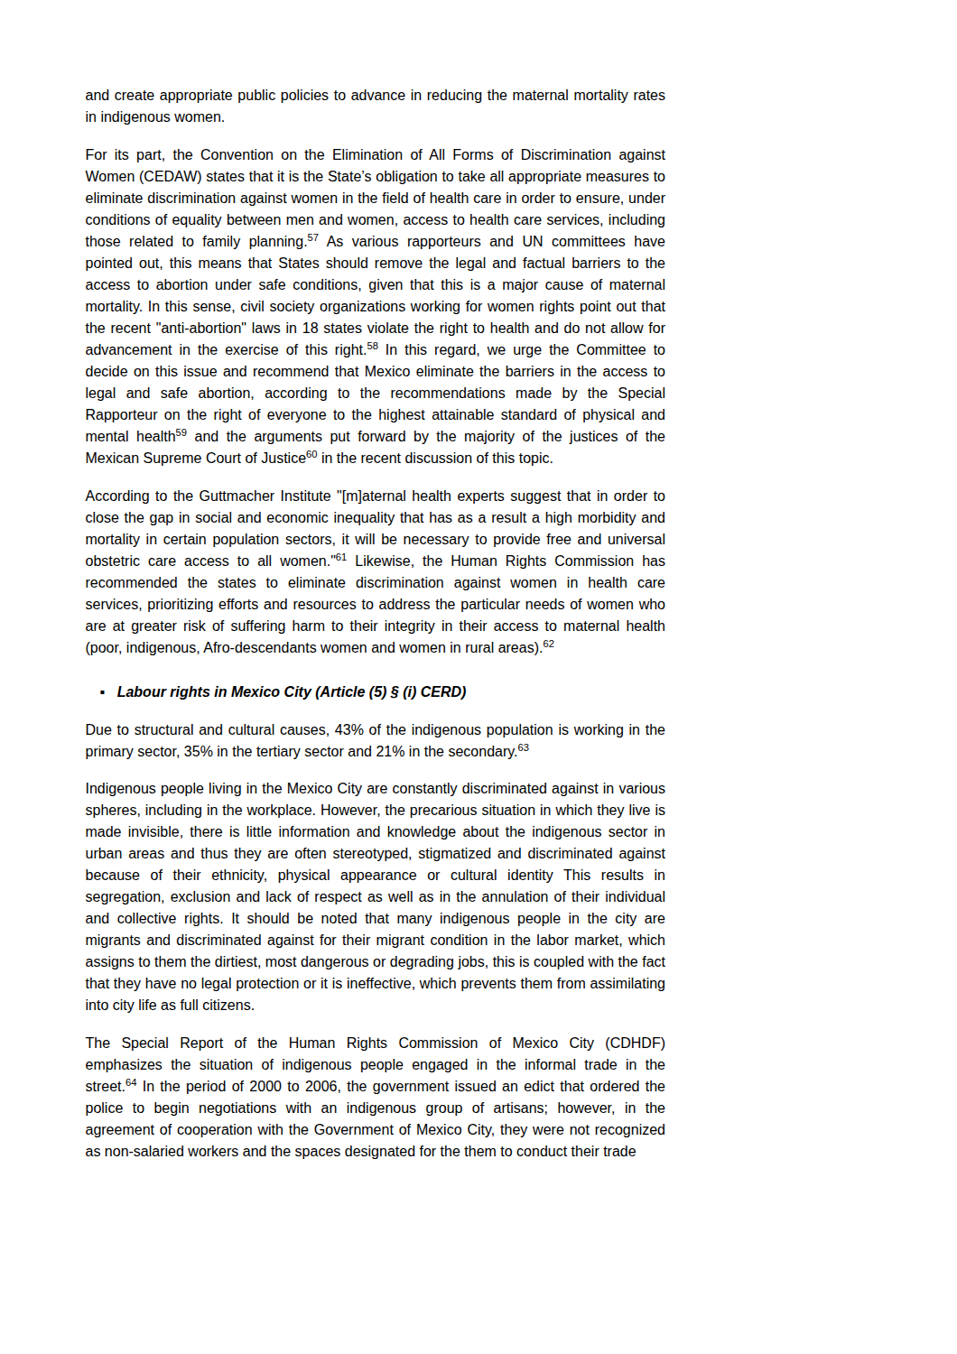and create appropriate public policies to advance in reducing the maternal mortality rates in indigenous women.
For its part, the Convention on the Elimination of All Forms of Discrimination against Women (CEDAW) states that it is the State’s obligation to take all appropriate measures to eliminate discrimination against women in the field of health care in order to ensure, under conditions of equality between men and women, access to health care services, including those related to family planning.57 As various rapporteurs and UN committees have pointed out, this means that States should remove the legal and factual barriers to the access to abortion under safe conditions, given that this is a major cause of maternal mortality. In this sense, civil society organizations working for women rights point out that the recent "anti-abortion" laws in 18 states violate the right to health and do not allow for advancement in the exercise of this right.58 In this regard, we urge the Committee to decide on this issue and recommend that Mexico eliminate the barriers in the access to legal and safe abortion, according to the recommendations made by the Special Rapporteur on the right of everyone to the highest attainable standard of physical and mental health59 and the arguments put forward by the majority of the justices of the Mexican Supreme Court of Justice60 in the recent discussion of this topic.
According to the Guttmacher Institute "[m]aternal health experts suggest that in order to close the gap in social and economic inequality that has as a result a high morbidity and mortality in certain population sectors, it will be necessary to provide free and universal obstetric care access to all women."61 Likewise, the Human Rights Commission has recommended the states to eliminate discrimination against women in health care services, prioritizing efforts and resources to address the particular needs of women who are at greater risk of suffering harm to their integrity in their access to maternal health (poor, indigenous, Afro-descendants women and women in rural areas).62
Labour rights in Mexico City (Article (5) § (i) CERD)
Due to structural and cultural causes, 43% of the indigenous population is working in the primary sector, 35% in the tertiary sector and 21% in the secondary.63
Indigenous people living in the Mexico City are constantly discriminated against in various spheres, including in the workplace. However, the precarious situation in which they live is made invisible, there is little information and knowledge about the indigenous sector in urban areas and thus they are often stereotyped, stigmatized and discriminated against because of their ethnicity, physical appearance or cultural identity This results in segregation, exclusion and lack of respect as well as in the annulation of their individual and collective rights. It should be noted that many indigenous people in the city are migrants and discriminated against for their migrant condition in the labor market, which assigns to them the dirtiest, most dangerous or degrading jobs, this is coupled with the fact that they have no legal protection or it is ineffective, which prevents them from assimilating into city life as full citizens.
The Special Report of the Human Rights Commission of Mexico City (CDHDF) emphasizes the situation of indigenous people engaged in the informal trade in the street.64 In the period of 2000 to 2006, the government issued an edict that ordered the police to begin negotiations with an indigenous group of artisans; however, in the agreement of cooperation with the Government of Mexico City, they were not recognized as non-salaried workers and the spaces designated for the them to conduct their trade